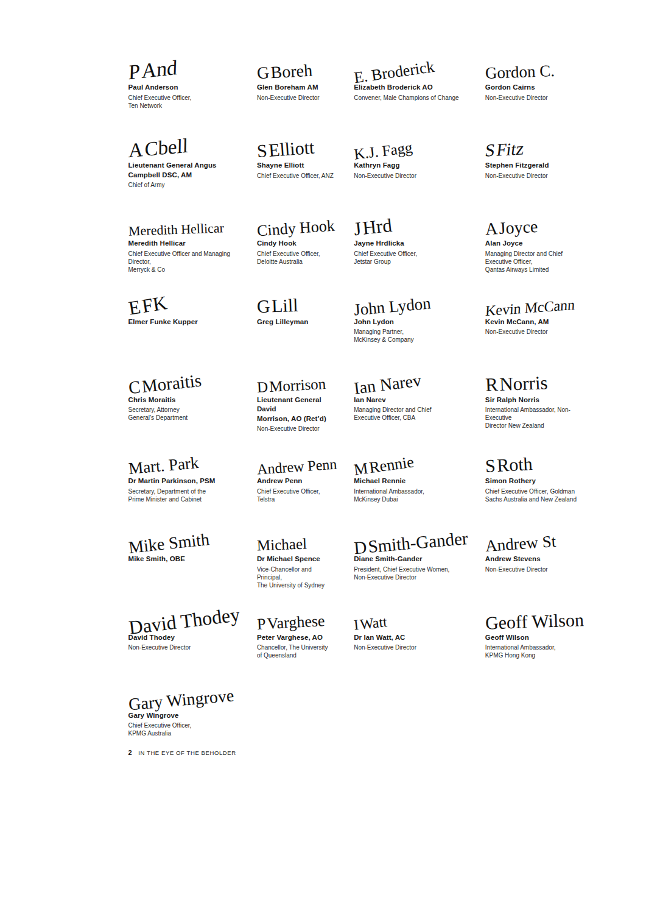P And
Paul Anderson
Chief Executive Officer,
Ten Network
G Boreh
Glen Boreham AM
Non-Executive Director
E. Broderick
Elizabeth Broderick AO
Convener, Male Champions of Change
Gordon C.
Gordon Cairns
Non-Executive Director
A Cbell
Lieutenant General Angus
Campbell DSC, AM
Chief of Army
S Elliott
Shayne Elliott
Chief Executive Officer, ANZ
K.J. Fagg
Kathryn Fagg
Non-Executive Director
S Fitz
Stephen Fitzgerald
Non-Executive Director
Meredith Hellicar
Meredith Hellicar
Chief Executive Officer and Managing Director,
Merryck & Co
Cindy Hook
Cindy Hook
Chief Executive Officer,
Deloitte Australia
J Hrd
Jayne Hrdlicka
Chief Executive Officer,
Jetstar Group
A Joyce
Alan Joyce
Managing Director and Chief Executive Officer,
Qantas Airways Limited
E FK
Elmer Funke Kupper
G Lill
Greg Lilleyman
John Lydon
John Lydon
Managing Partner,
McKinsey & Company
Kevin McCann
Kevin McCann, AM
Non-Executive Director
C Moraitis
Chris Moraitis
Secretary, Attorney
General’s Department
D Morrison
Lieutenant General David
Morrison, AO (Ret’d)
Non-Executive Director
Ian Narev
Ian Narev
Managing Director and Chief
Executive Officer, CBA
R Norris
Sir Ralph Norris
International Ambassador, Non-Executive
Director New Zealand
Mart. Park
Dr Martin Parkinson, PSM
Secretary, Department of the
Prime Minister and Cabinet
Andrew Penn
Andrew Penn
Chief Executive Officer,
Telstra
M Rennie
Michael Rennie
International Ambassador,
McKinsey Dubai
S Roth
Simon Rothery
Chief Executive Officer, Goldman
Sachs Australia and New Zealand
Mike Smith
Mike Smith, OBE
Michael
Dr Michael Spence
Vice-Chancellor and Principal,
The University of Sydney
D Smith-Gander
Diane Smith-Gander
President, Chief Executive Women,
Non-Executive Director
Andrew St
Andrew Stevens
Non-Executive Director
David Thodey
David Thodey
Non-Executive Director
P Varghese
Peter Varghese, AO
Chancellor, The University
of Queensland
I Watt
Dr Ian Watt, AC
Non-Executive Director
Geoff Wilson
Geoff Wilson
International Ambassador,
KPMG Hong Kong
Gary Wingrove
Gary Wingrove
Chief Executive Officer,
KPMG Australia
2 IN THE EYE OF THE BEHOLDER